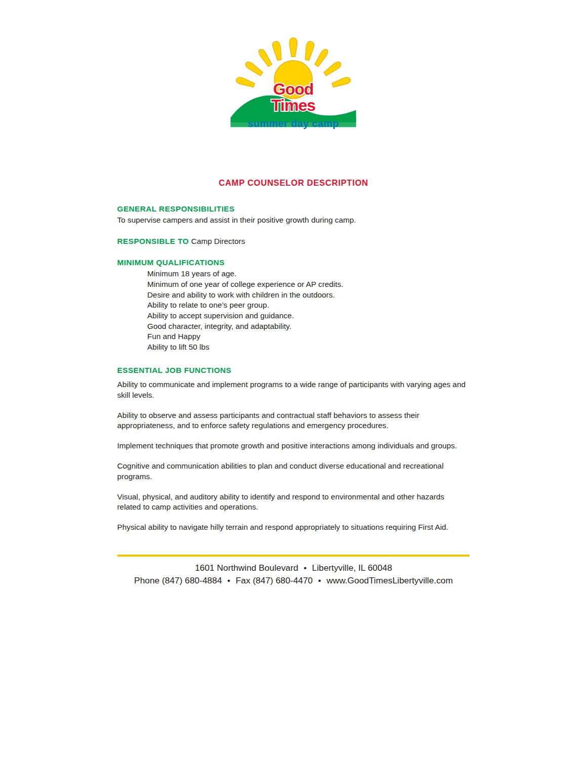Good Times summer day camp
Camp Counselor Description
General Responsibilities
To supervise campers and assist in their positive growth during camp.
Responsible To Camp Directors
Minimum Qualifications
Minimum 18 years of age.
Minimum of one year of college experience or AP credits.
Desire and ability to work with children in the outdoors.
Ability to relate to one’s peer group.
Ability to accept supervision and guidance.
Good character, integrity, and adaptability.
Fun and Happy
Ability to lift 50 lbs
Essential Job Functions
Ability to communicate and implement programs to a wide range of participants with varying ages and skill levels.
Ability to observe and assess participants and contractual staff behaviors to assess their appropriateness, and to enforce safety regulations and emergency procedures.
Implement techniques that promote growth and positive interactions among individuals and groups.
Cognitive and communication abilities to plan and conduct diverse educational and recreational programs.
Visual, physical, and auditory ability to identify and respond to environmental and other hazards related to camp activities and operations.
Physical ability to navigate hilly terrain and respond appropriately to situations requiring First Aid.
1601 Northwind Boulevard • Libertyville, IL 60048
Phone (847) 680-4884 • Fax (847) 680-4470 • www.GoodTimesLibertyville.com